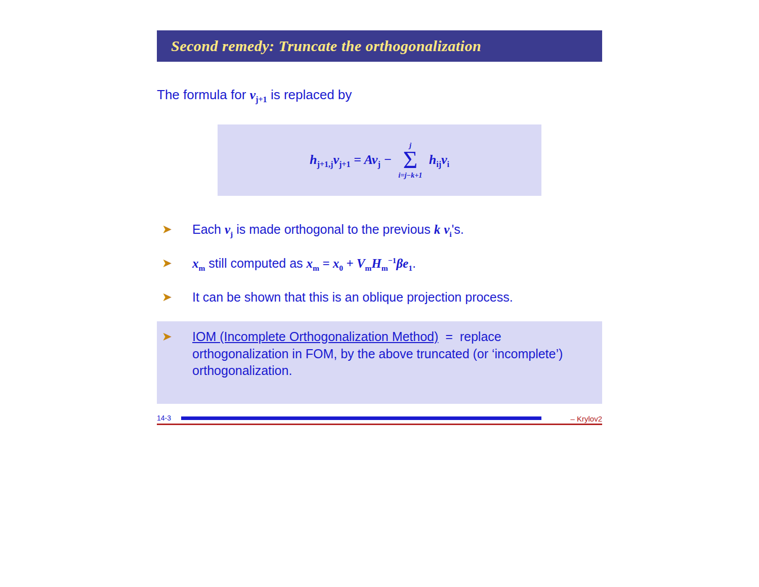Second remedy: Truncate the orthogonalization
The formula for vj+1 is replaced by
hj+1,jvj+1 = Avj − j Σ i=j−k+1 hijvi
Each vj is made orthogonal to the previous k vi's.
xm still computed as xm = x0 + VmHm−1βe1.
It can be shown that this is an oblique projection process.
IOM (Incomplete Orthogonalization Method) = replace orthogonalization in FOM, by the above truncated (or ‘incomplete’) orthogonalization.
14-3 – Krylov2